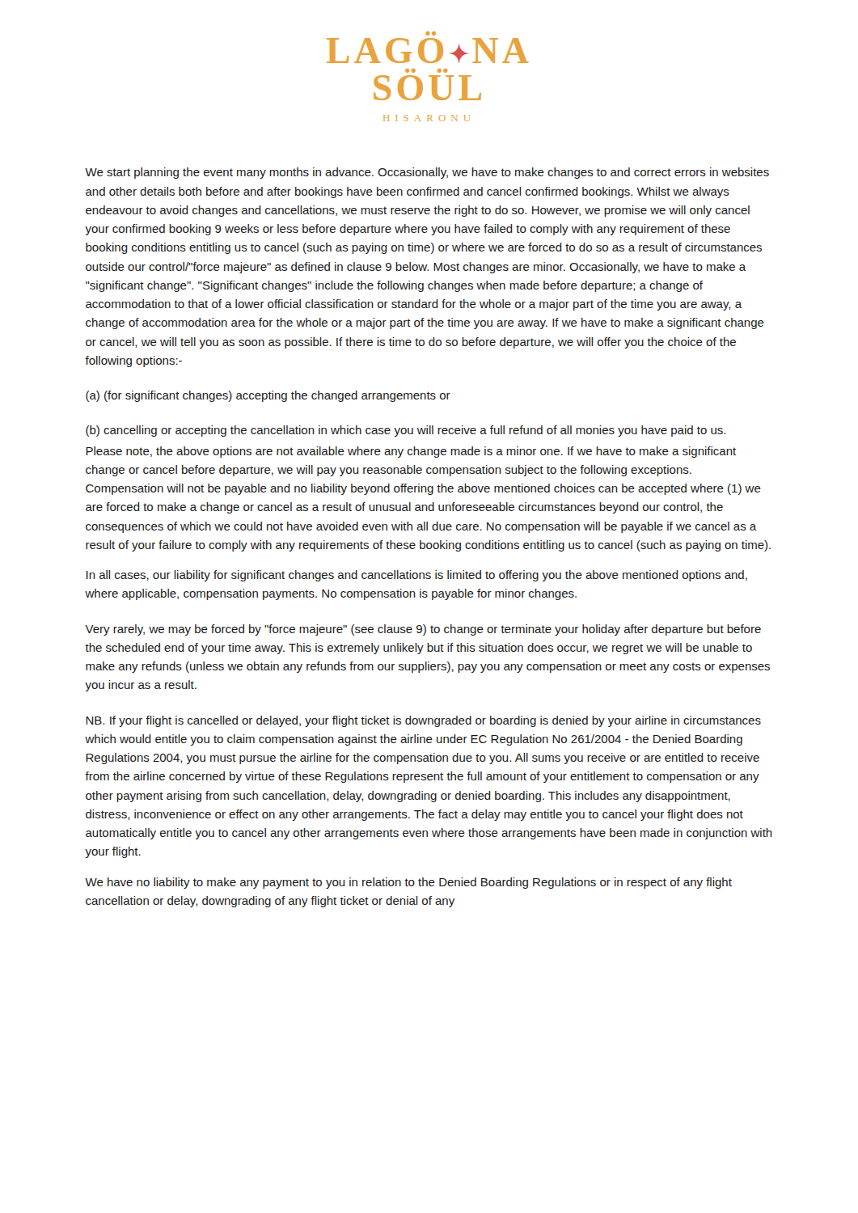LAGÖ✦NA
SÖÜL
HISARONU
We start planning the event many months in advance. Occasionally, we have to make changes to and correct errors in websites and other details both before and after bookings have been confirmed and cancel confirmed bookings. Whilst we always endeavour to avoid changes and cancellations, we must reserve the right to do so. However, we promise we will only cancel your confirmed booking 9 weeks or less before departure where you have failed to comply with any requirement of these booking conditions entitling us to cancel (such as paying on time) or where we are forced to do so as a result of circumstances outside our control/"force majeure" as defined in clause 9 below. Most changes are minor. Occasionally, we have to make a "significant change". "Significant changes" include the following changes when made before departure; a change of accommodation to that of a lower official classification or standard for the whole or a major part of the time you are away, a change of accommodation area for the whole or a major part of the time you are away. If we have to make a significant change or cancel, we will tell you as soon as possible. If there is time to do so before departure, we will offer you the choice of the following options:-
(a) (for significant changes) accepting the changed arrangements or
(b) cancelling or accepting the cancellation in which case you will receive a full refund of all monies you have paid to us.
Please note, the above options are not available where any change made is a minor one. If we have to make a significant change or cancel before departure, we will pay you reasonable compensation subject to the following exceptions. Compensation will not be payable and no liability beyond offering the above mentioned choices can be accepted where (1) we are forced to make a change or cancel as a result of unusual and unforeseeable circumstances beyond our control, the consequences of which we could not have avoided even with all due care. No compensation will be payable if we cancel as a result of your failure to comply with any requirements of these booking conditions entitling us to cancel (such as paying on time).
In all cases, our liability for significant changes and cancellations is limited to offering you the above mentioned options and, where applicable, compensation payments. No compensation is payable for minor changes.
Very rarely, we may be forced by "force majeure" (see clause 9) to change or terminate your holiday after departure but before the scheduled end of your time away. This is extremely unlikely but if this situation does occur, we regret we will be unable to make any refunds (unless we obtain any refunds from our suppliers), pay you any compensation or meet any costs or expenses you incur as a result.
NB. If your flight is cancelled or delayed, your flight ticket is downgraded or boarding is denied by your airline in circumstances which would entitle you to claim compensation against the airline under EC Regulation No 261/2004 - the Denied Boarding Regulations 2004, you must pursue the airline for the compensation due to you. All sums you receive or are entitled to receive from the airline concerned by virtue of these Regulations represent the full amount of your entitlement to compensation or any other payment arising from such cancellation, delay, downgrading or denied boarding. This includes any disappointment, distress, inconvenience or effect on any other arrangements. The fact a delay may entitle you to cancel your flight does not automatically entitle you to cancel any other arrangements even where those arrangements have been made in conjunction with your flight.
We have no liability to make any payment to you in relation to the Denied Boarding Regulations or in respect of any flight cancellation or delay, downgrading of any flight ticket or denial of any